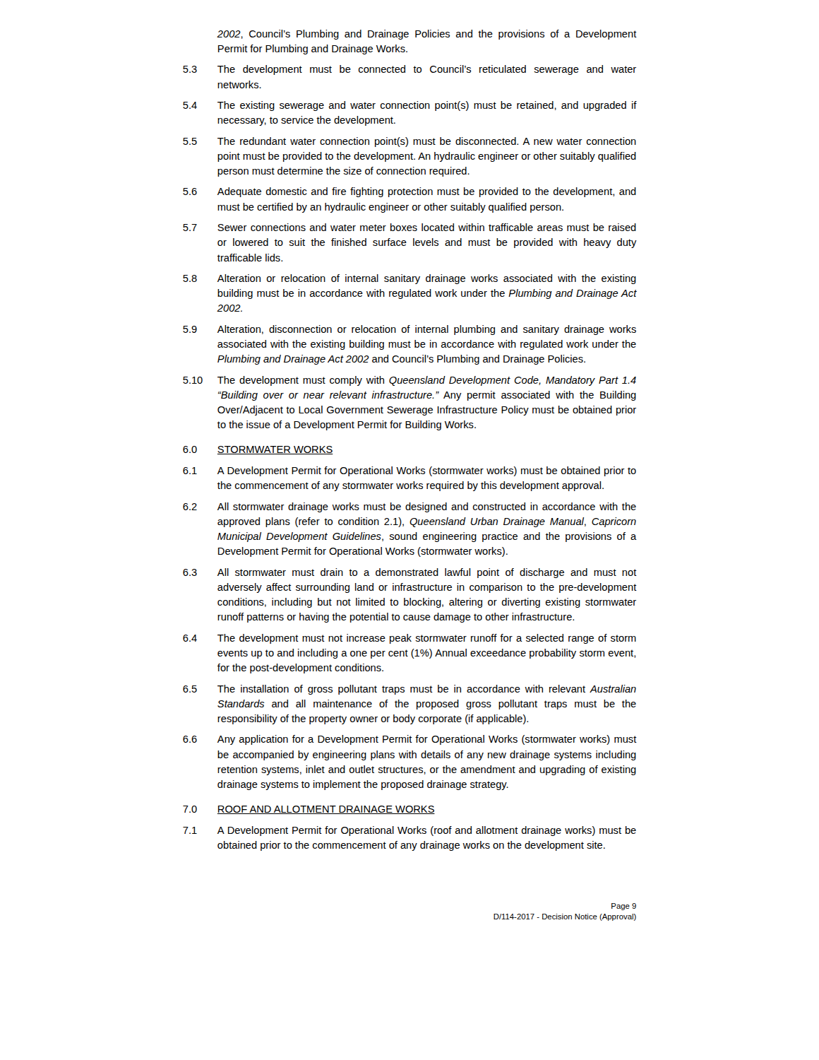2002, Council’s Plumbing and Drainage Policies and the provisions of a Development Permit for Plumbing and Drainage Works.
5.3
The development must be connected to Council’s reticulated sewerage and water networks.
5.4
The existing sewerage and water connection point(s) must be retained, and upgraded if necessary, to service the development.
5.5
The redundant water connection point(s) must be disconnected. A new water connection point must be provided to the development. An hydraulic engineer or other suitably qualified person must determine the size of connection required.
5.6
Adequate domestic and fire fighting protection must be provided to the development, and must be certified by an hydraulic engineer or other suitably qualified person.
5.7
Sewer connections and water meter boxes located within trafficable areas must be raised or lowered to suit the finished surface levels and must be provided with heavy duty trafficable lids.
5.8
Alteration or relocation of internal sanitary drainage works associated with the existing building must be in accordance with regulated work under the Plumbing and Drainage Act 2002.
5.9
Alteration, disconnection or relocation of internal plumbing and sanitary drainage works associated with the existing building must be in accordance with regulated work under the Plumbing and Drainage Act 2002 and Council’s Plumbing and Drainage Policies.
5.10
The development must comply with Queensland Development Code, Mandatory Part 1.4 “Building over or near relevant infrastructure.” Any permit associated with the Building Over/Adjacent to Local Government Sewerage Infrastructure Policy must be obtained prior to the issue of a Development Permit for Building Works.
6.0
STORMWATER WORKS
6.1
A Development Permit for Operational Works (stormwater works) must be obtained prior to the commencement of any stormwater works required by this development approval.
6.2
All stormwater drainage works must be designed and constructed in accordance with the approved plans (refer to condition 2.1), Queensland Urban Drainage Manual, Capricorn Municipal Development Guidelines, sound engineering practice and the provisions of a Development Permit for Operational Works (stormwater works).
6.3
All stormwater must drain to a demonstrated lawful point of discharge and must not adversely affect surrounding land or infrastructure in comparison to the pre-development conditions, including but not limited to blocking, altering or diverting existing stormwater runoff patterns or having the potential to cause damage to other infrastructure.
6.4
The development must not increase peak stormwater runoff for a selected range of storm events up to and including a one per cent (1%) Annual exceedance probability storm event, for the post-development conditions.
6.5
The installation of gross pollutant traps must be in accordance with relevant Australian Standards and all maintenance of the proposed gross pollutant traps must be the responsibility of the property owner or body corporate (if applicable).
6.6
Any application for a Development Permit for Operational Works (stormwater works) must be accompanied by engineering plans with details of any new drainage systems including retention systems, inlet and outlet structures, or the amendment and upgrading of existing drainage systems to implement the proposed drainage strategy.
7.0
ROOF AND ALLOTMENT DRAINAGE WORKS
7.1
A Development Permit for Operational Works (roof and allotment drainage works) must be obtained prior to the commencement of any drainage works on the development site.
Page 9
D/114-2017 - Decision Notice (Approval)